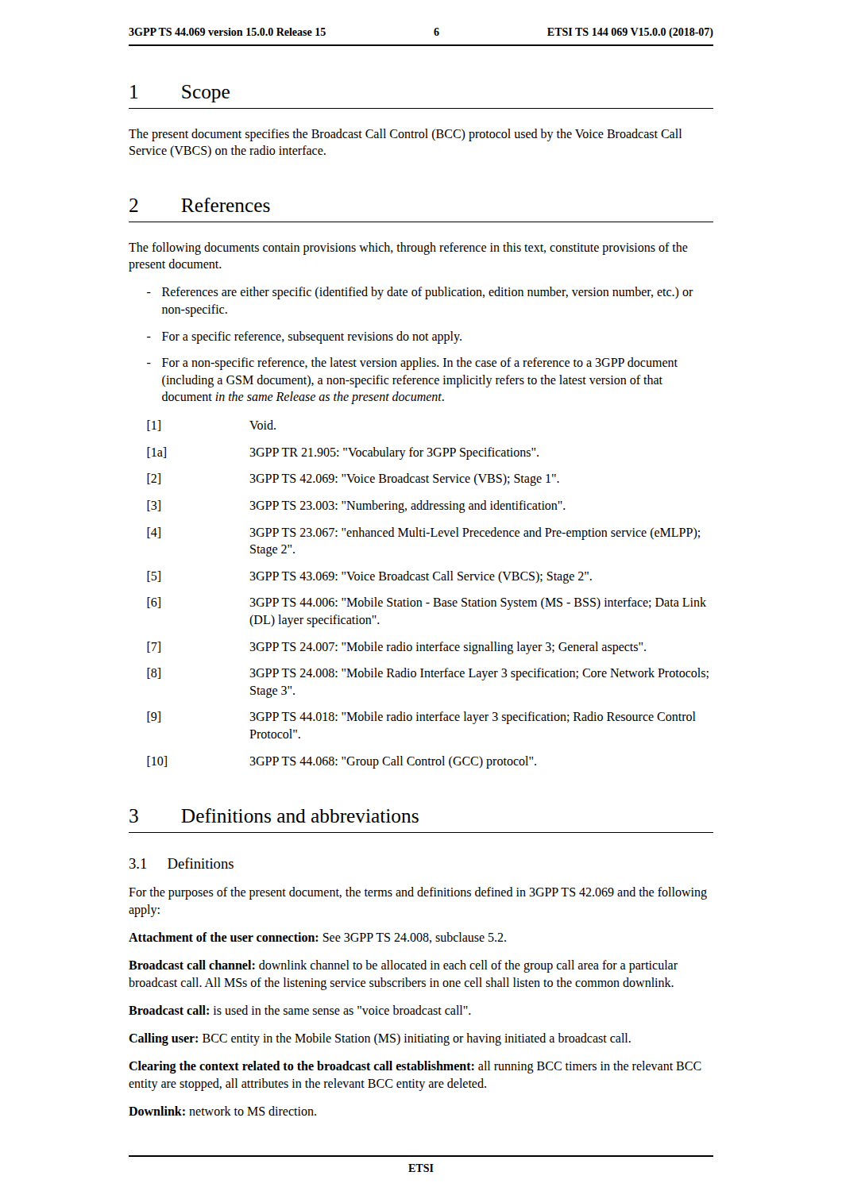3GPP TS 44.069 version 15.0.0 Release 15
6
ETSI TS 144 069 V15.0.0 (2018-07)
1 Scope
The present document specifies the Broadcast Call Control (BCC) protocol used by the Voice Broadcast Call Service (VBCS) on the radio interface.
2 References
The following documents contain provisions which, through reference in this text, constitute provisions of the present document.
References are either specific (identified by date of publication, edition number, version number, etc.) or non-specific.
For a specific reference, subsequent revisions do not apply.
For a non-specific reference, the latest version applies. In the case of a reference to a 3GPP document (including a GSM document), a non-specific reference implicitly refers to the latest version of that document in the same Release as the present document.
[1]
Void.
[1a]
3GPP TR 21.905: "Vocabulary for 3GPP Specifications".
[2]
3GPP TS 42.069: "Voice Broadcast Service (VBS); Stage 1".
[3]
3GPP TS 23.003: "Numbering, addressing and identification".
[4]
3GPP TS 23.067: "enhanced Multi-Level Precedence and Pre-emption service (eMLPP); Stage 2".
[5]
3GPP TS 43.069: "Voice Broadcast Call Service (VBCS); Stage 2".
[6]
3GPP TS 44.006: "Mobile Station - Base Station System (MS - BSS) interface; Data Link (DL) layer specification".
[7]
3GPP TS 24.007: "Mobile radio interface signalling layer 3; General aspects".
[8]
3GPP TS 24.008: "Mobile Radio Interface Layer 3 specification; Core Network Protocols; Stage 3".
[9]
3GPP TS 44.018: "Mobile radio interface layer 3 specification; Radio Resource Control Protocol".
[10]
3GPP TS 44.068: "Group Call Control (GCC) protocol".
3 Definitions and abbreviations
3.1 Definitions
For the purposes of the present document, the terms and definitions defined in 3GPP TS 42.069 and the following apply:
Attachment of the user connection: See 3GPP TS 24.008, subclause 5.2.
Broadcast call channel: downlink channel to be allocated in each cell of the group call area for a particular broadcast call. All MSs of the listening service subscribers in one cell shall listen to the common downlink.
Broadcast call: is used in the same sense as "voice broadcast call".
Calling user: BCC entity in the Mobile Station (MS) initiating or having initiated a broadcast call.
Clearing the context related to the broadcast call establishment: all running BCC timers in the relevant BCC entity are stopped, all attributes in the relevant BCC entity are deleted.
Downlink: network to MS direction.
ETSI